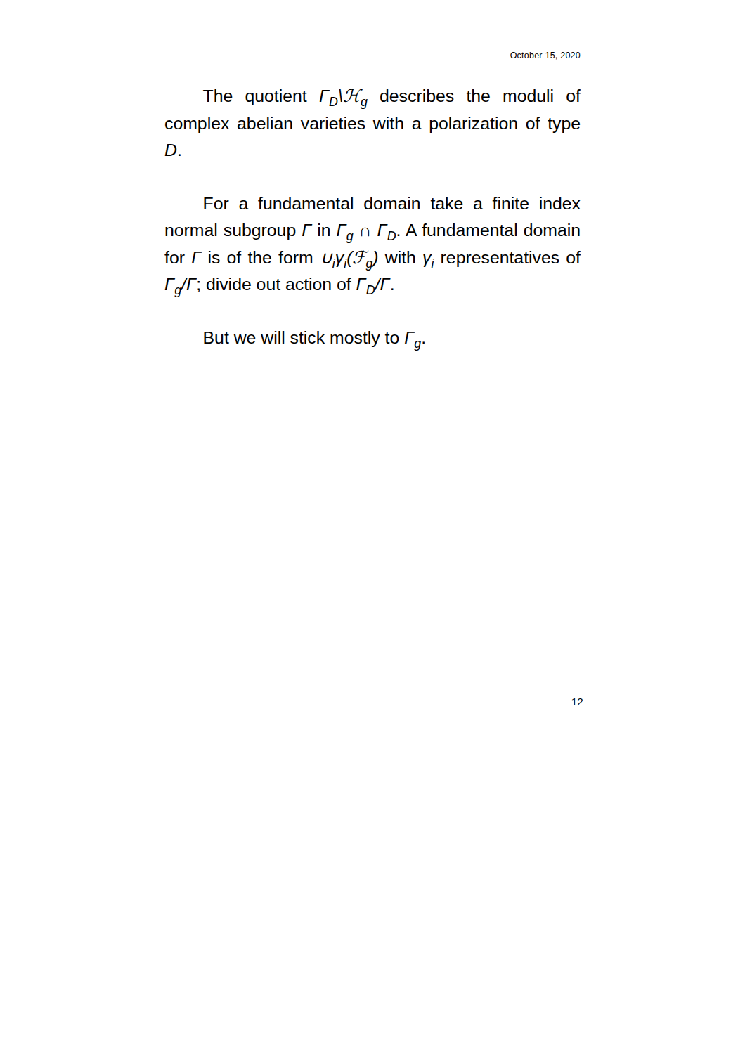October 15, 2020
The quotient ΓD\ℋg describes the moduli of complex abelian varieties with a polarization of type D.
For a fundamental domain take a finite index normal subgroup Γ in Γg ∩ ΓD. A fundamental domain for Γ is of the form ∪iγi(ℱg) with γi representatives of Γg/Γ; divide out action of ΓD/Γ.
But we will stick mostly to Γg.
12